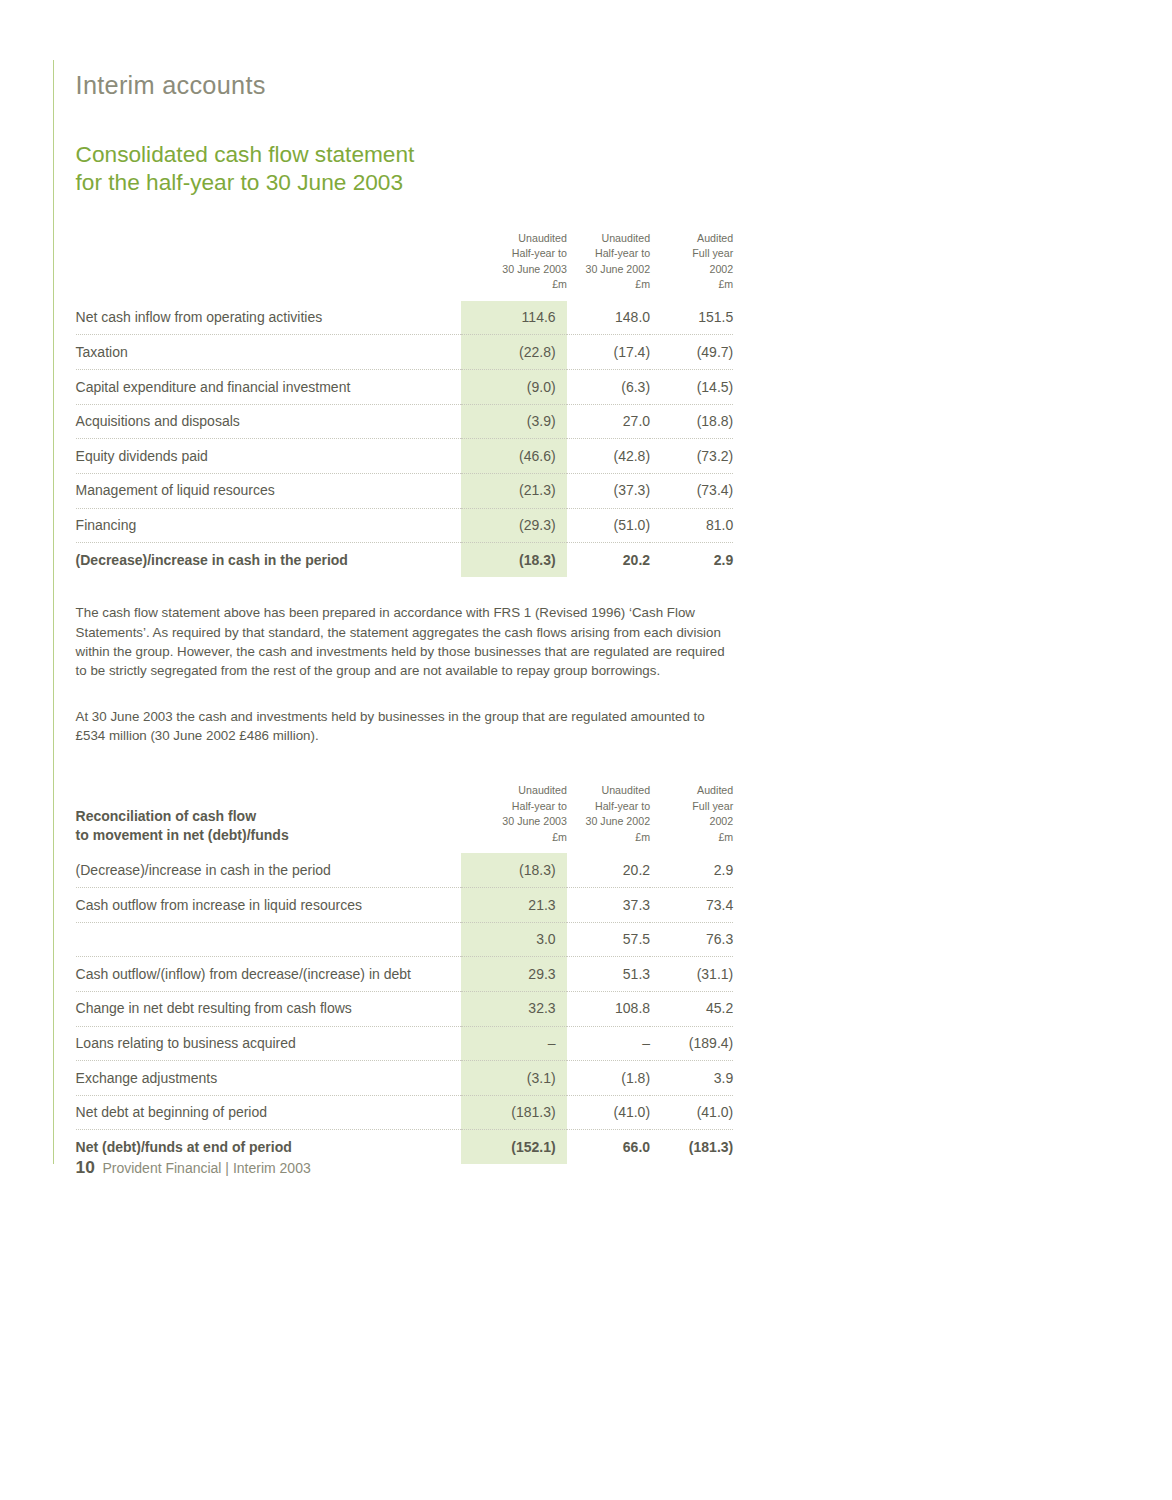Interim accounts
Consolidated cash flow statement
for the half-year to 30 June 2003
| | Unaudited Half-year to 30 June 2003 £m | Unaudited Half-year to 30 June 2002 £m | Audited Full year 2002 £m |
| --- | --- | --- | --- |
| Net cash inflow from operating activities | 114.6 | 148.0 | 151.5 |
| Taxation | (22.8) | (17.4) | (49.7) |
| Capital expenditure and financial investment | (9.0) | (6.3) | (14.5) |
| Acquisitions and disposals | (3.9) | 27.0 | (18.8) |
| Equity dividends paid | (46.6) | (42.8) | (73.2) |
| Management of liquid resources | (21.3) | (37.3) | (73.4) |
| Financing | (29.3) | (51.0) | 81.0 |
| (Decrease)/increase in cash in the period | (18.3) | 20.2 | 2.9 |
The cash flow statement above has been prepared in accordance with FRS 1 (Revised 1996) ‘Cash Flow Statements’. As required by that standard, the statement aggregates the cash flows arising from each division within the group. However, the cash and investments held by those businesses that are regulated are required to be strictly segregated from the rest of the group and are not available to repay group borrowings.
At 30 June 2003 the cash and investments held by businesses in the group that are regulated amounted to £534 million (30 June 2002 £486 million).
| Reconciliation of cash flow to movement in net (debt)/funds | Unaudited Half-year to 30 June 2003 £m | Unaudited Half-year to 30 June 2002 £m | Audited Full year 2002 £m |
| --- | --- | --- | --- |
| (Decrease)/increase in cash in the period | (18.3) | 20.2 | 2.9 |
| Cash outflow from increase in liquid resources | 21.3 | 37.3 | 73.4 |
| | 3.0 | 57.5 | 76.3 |
| Cash outflow/(inflow) from decrease/(increase) in debt | 29.3 | 51.3 | (31.1) |
| Change in net debt resulting from cash flows | 32.3 | 108.8 | 45.2 |
| Loans relating to business acquired | – | – | (189.4) |
| Exchange adjustments | (3.1) | (1.8) | 3.9 |
| Net debt at beginning of period | (181.3) | (41.0) | (41.0) |
| Net (debt)/funds at end of period | (152.1) | 66.0 | (181.3) |
10 Provident Financial | Interim 2003